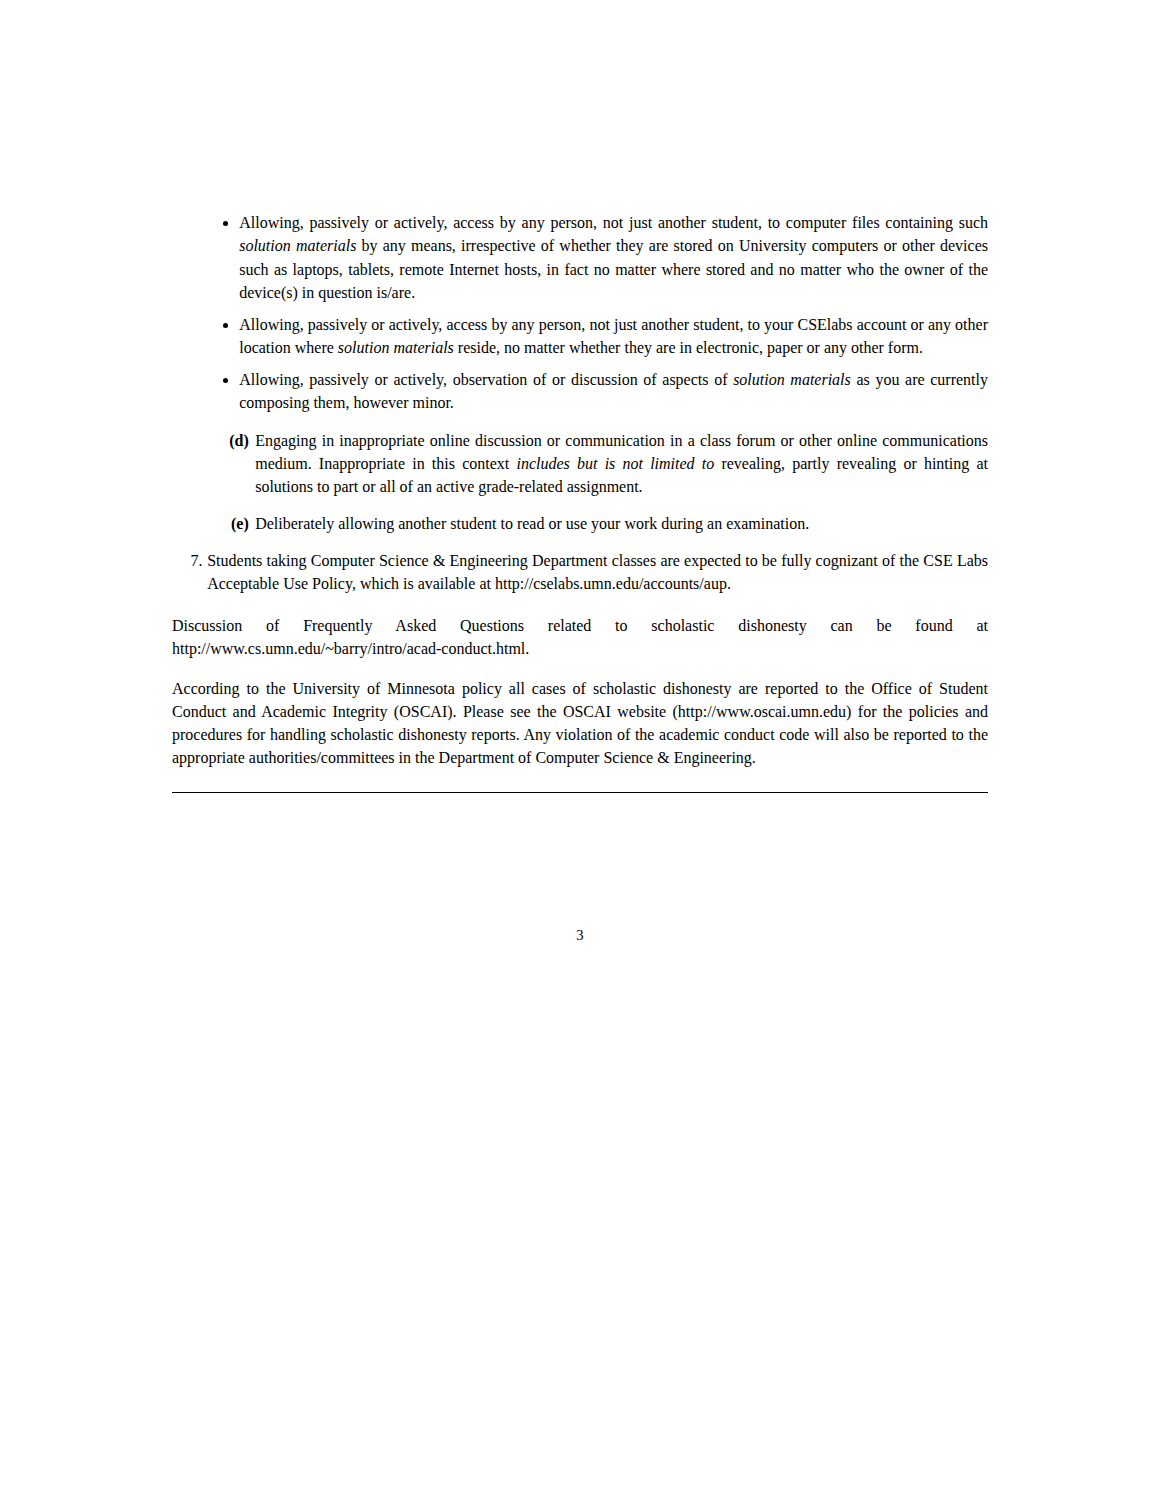Allowing, passively or actively, access by any person, not just another student, to computer files containing such solution materials by any means, irrespective of whether they are stored on University computers or other devices such as laptops, tablets, remote Internet hosts, in fact no matter where stored and no matter who the owner of the device(s) in question is/are.
Allowing, passively or actively, access by any person, not just another student, to your CSElabs account or any other location where solution materials reside, no matter whether they are in electronic, paper or any other form.
Allowing, passively or actively, observation of or discussion of aspects of solution materials as you are currently composing them, however minor.
(d) Engaging in inappropriate online discussion or communication in a class forum or other online communications medium. Inappropriate in this context includes but is not limited to revealing, partly revealing or hinting at solutions to part or all of an active grade-related assignment.
(e) Deliberately allowing another student to read or use your work during an examination.
7. Students taking Computer Science & Engineering Department classes are expected to be fully cognizant of the CSE Labs Acceptable Use Policy, which is available at http://cselabs.umn.edu/accounts/aup.
Discussion of Frequently Asked Questions related to scholastic dishonesty can be found at http://www.cs.umn.edu/~barry/intro/acad-conduct.html.
According to the University of Minnesota policy all cases of scholastic dishonesty are reported to the Office of Student Conduct and Academic Integrity (OSCAI). Please see the OSCAI website (http://www.oscai.umn.edu) for the policies and procedures for handling scholastic dishonesty reports. Any violation of the academic conduct code will also be reported to the appropriate authorities/committees in the Department of Computer Science & Engineering.
3